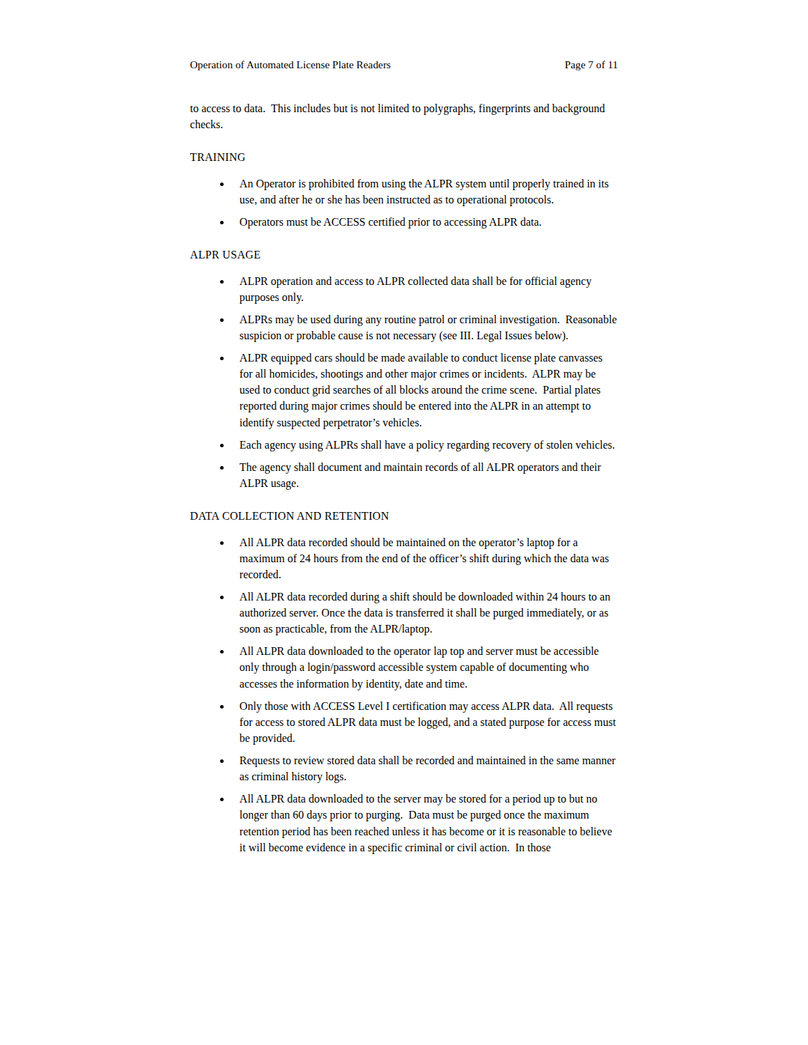Operation of Automated License Plate Readers
Page 7 of 11
to access to data. This includes but is not limited to polygraphs, fingerprints and background checks.
TRAINING
An Operator is prohibited from using the ALPR system until properly trained in its use, and after he or she has been instructed as to operational protocols.
Operators must be ACCESS certified prior to accessing ALPR data.
ALPR USAGE
ALPR operation and access to ALPR collected data shall be for official agency purposes only.
ALPRs may be used during any routine patrol or criminal investigation. Reasonable suspicion or probable cause is not necessary (see III. Legal Issues below).
ALPR equipped cars should be made available to conduct license plate canvasses for all homicides, shootings and other major crimes or incidents. ALPR may be used to conduct grid searches of all blocks around the crime scene. Partial plates reported during major crimes should be entered into the ALPR in an attempt to identify suspected perpetrator’s vehicles.
Each agency using ALPRs shall have a policy regarding recovery of stolen vehicles.
The agency shall document and maintain records of all ALPR operators and their ALPR usage.
DATA COLLECTION AND RETENTION
All ALPR data recorded should be maintained on the operator’s laptop for a maximum of 24 hours from the end of the officer’s shift during which the data was recorded.
All ALPR data recorded during a shift should be downloaded within 24 hours to an authorized server. Once the data is transferred it shall be purged immediately, or as soon as practicable, from the ALPR/laptop.
All ALPR data downloaded to the operator lap top and server must be accessible only through a login/password accessible system capable of documenting who accesses the information by identity, date and time.
Only those with ACCESS Level I certification may access ALPR data. All requests for access to stored ALPR data must be logged, and a stated purpose for access must be provided.
Requests to review stored data shall be recorded and maintained in the same manner as criminal history logs.
All ALPR data downloaded to the server may be stored for a period up to but no longer than 60 days prior to purging. Data must be purged once the maximum retention period has been reached unless it has become or it is reasonable to believe it will become evidence in a specific criminal or civil action. In those